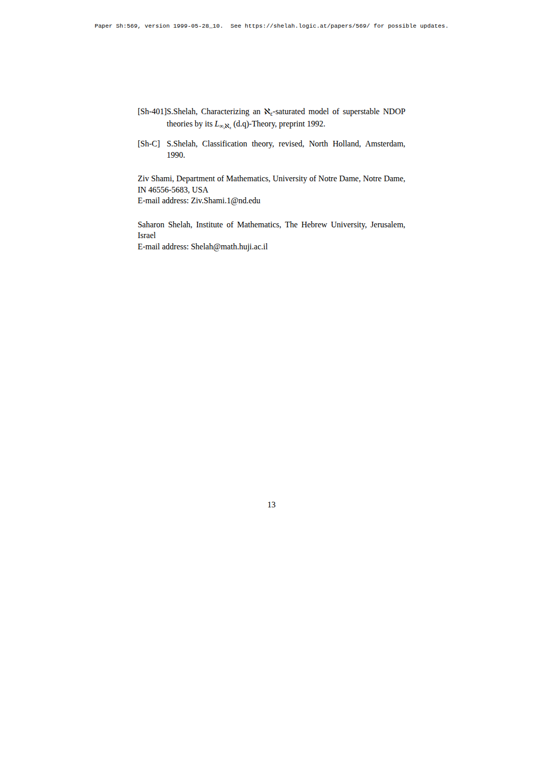Paper Sh:569, version 1999-05-28_10. See https://shelah.logic.at/papers/569/ for possible updates.
[Sh-401]
S.Shelah, Characterizing an ℵε-saturated model of superstable NDOP theories by its L∞,ℵε (d.q)-Theory, preprint 1992.
[Sh-C]
S.Shelah, Classification theory, revised, North Holland, Amsterdam, 1990.
Ziv Shami, Department of Mathematics, University of Notre Dame, Notre Dame, IN 46556-5683, USA
E-mail address: Ziv.Shami.1@nd.edu
Saharon Shelah, Institute of Mathematics, The Hebrew University, Jerusalem, Israel
E-mail address: Shelah@math.huji.ac.il
13